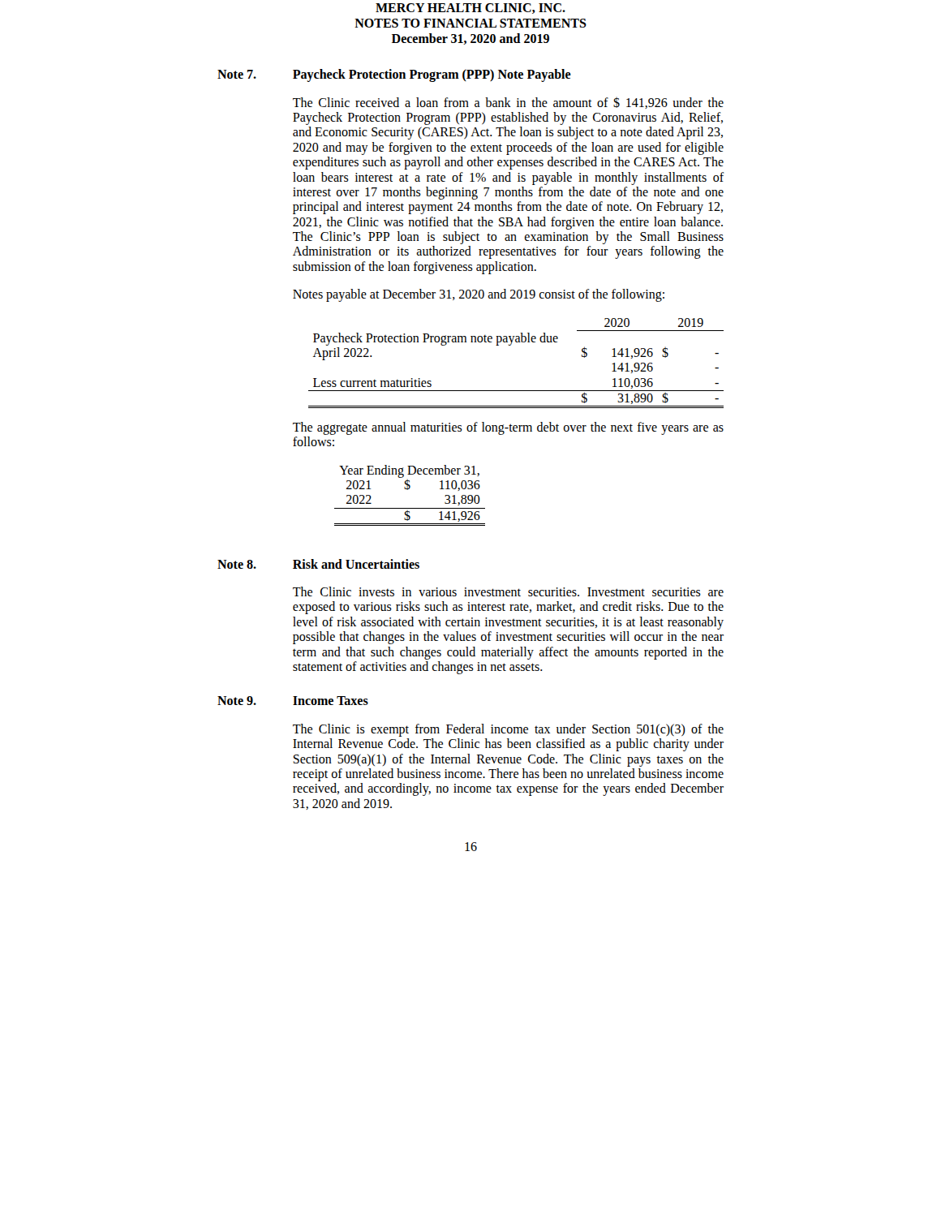MERCY HEALTH CLINIC, INC.
NOTES TO FINANCIAL STATEMENTS
December 31, 2020 and 2019
Note 7.
Paycheck Protection Program (PPP) Note Payable
The Clinic received a loan from a bank in the amount of $ 141,926 under the Paycheck Protection Program (PPP) established by the Coronavirus Aid, Relief, and Economic Security (CARES) Act. The loan is subject to a note dated April 23, 2020 and may be forgiven to the extent proceeds of the loan are used for eligible expenditures such as payroll and other expenses described in the CARES Act. The loan bears interest at a rate of 1% and is payable in monthly installments of interest over 17 months beginning 7 months from the date of the note and one principal and interest payment 24 months from the date of note. On February 12, 2021, the Clinic was notified that the SBA had forgiven the entire loan balance. The Clinic’s PPP loan is subject to an examination by the Small Business Administration or its authorized representatives for four years following the submission of the loan forgiveness application.
Notes payable at December 31, 2020 and 2019 consist of the following:
| | 2020 | 2019 |
| --- | --- | --- |
| Paycheck Protection Program note payable due | | | | |
| April 2022. | $ | 141,926 | $ | - |
| | | 141,926 | | - |
| Less current maturities | | 110,036 | | - |
| | $ | 31,890 | $ | - |
The aggregate annual maturities of long-term debt over the next five years are as follows:
| Year Ending December 31, |
| 2021 | $ | 110,036 |
| 2022 | | 31,890 |
| | $ | 141,926 |
Note 8.
Risk and Uncertainties
The Clinic invests in various investment securities. Investment securities are exposed to various risks such as interest rate, market, and credit risks. Due to the level of risk associated with certain investment securities, it is at least reasonably possible that changes in the values of investment securities will occur in the near term and that such changes could materially affect the amounts reported in the statement of activities and changes in net assets.
Note 9.
Income Taxes
The Clinic is exempt from Federal income tax under Section 501(c)(3) of the Internal Revenue Code. The Clinic has been classified as a public charity under Section 509(a)(1) of the Internal Revenue Code. The Clinic pays taxes on the receipt of unrelated business income. There has been no unrelated business income received, and accordingly, no income tax expense for the years ended December 31, 2020 and 2019.
16